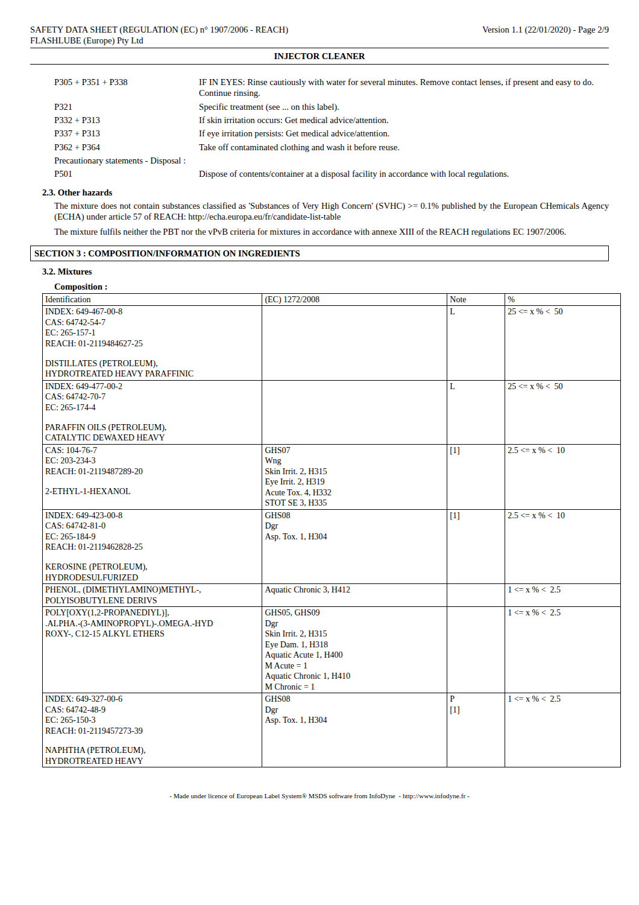SAFETY DATA SHEET (REGULATION (EC) n° 1907/2006 - REACH)
FLASHLUBE (Europe) Pty Ltd
Version 1.1 (22/01/2020) - Page 2/9
INJECTOR CLEANER
| P305 + P351 + P338 | IF IN EYES: Rinse cautiously with water for several minutes. Remove contact lenses, if present and easy to do. Continue rinsing. |
| P321 | Specific treatment (see ... on this label). |
| P332 + P313 | If skin irritation occurs: Get medical advice/attention. |
| P337 + P313 | If eye irritation persists: Get medical advice/attention. |
| P362 + P364 | Take off contaminated clothing and wash it before reuse. |
| Precautionary statements - Disposal : | |
| P501 | Dispose of contents/container at a disposal facility in accordance with local regulations. |
2.3. Other hazards
The mixture does not contain substances classified as 'Substances of Very High Concern' (SVHC) >= 0.1% published by the European CHemicals Agency (ECHA) under article 57 of REACH: http://echa.europa.eu/fr/candidate-list-table
The mixture fulfils neither the PBT nor the vPvB criteria for mixtures in accordance with annexe XIII of the REACH regulations EC 1907/2006.
SECTION 3 : COMPOSITION/INFORMATION ON INGREDIENTS
3.2. Mixtures
Composition :
| Identification | (EC) 1272/2008 | Note | % |
| --- | --- | --- | --- |
| INDEX: 649-467-00-8 CAS: 64742-54-7 EC: 265-157-1 REACH: 01-2119484627-25 DISTILLATES (PETROLEUM), HYDROTREATED HEAVY PARAFFINIC | | L | 25 <= x % < 50 |
| INDEX: 649-477-00-2 CAS: 64742-70-7 EC: 265-174-4 PARAFFIN OILS (PETROLEUM), CATALYTIC DEWAXED HEAVY | | L | 25 <= x % < 50 |
| CAS: 104-76-7 EC: 203-234-3 REACH: 01-2119487289-20 2-ETHYL-1-HEXANOL | GHS07 Wng Skin Irrit. 2, H315 Eye Irrit. 2, H319 Acute Tox. 4, H332 STOT SE 3, H335 | [1] | 2.5 <= x % < 10 |
| INDEX: 649-423-00-8 CAS: 64742-81-0 EC: 265-184-9 REACH: 01-2119462828-25 KEROSINE (PETROLEUM), HYDRODESULFURIZED | GHS08 Dgr Asp. Tox. 1, H304 | [1] | 2.5 <= x % < 10 |
| PHENOL, (DIMETHYLAMINO)METHYL-, POLYISOBUTYLENE DERIVS | Aquatic Chronic 3, H412 | | 1 <= x % < 2.5 |
| POLY[OXY(1,2-PROPANEDIYL)], .ALPHA.-(3-AMINOPROPYL)-.OMEGA.-HYD ROXY-, C12-15 ALKYL ETHERS | GHS05, GHS09 Dgr Skin Irrit. 2, H315 Eye Dam. 1, H318 Aquatic Acute 1, H400 M Acute = 1 Aquatic Chronic 1, H410 M Chronic = 1 | | 1 <= x % < 2.5 |
| INDEX: 649-327-00-6 CAS: 64742-48-9 EC: 265-150-3 REACH: 01-2119457273-39 NAPHTHA (PETROLEUM), HYDROTREATED HEAVY | GHS08 Dgr Asp. Tox. 1, H304 | P [1] | 1 <= x % < 2.5 |
- Made under licence of European Label System® MSDS software from InfoDyne - http://www.infodyne.fr -